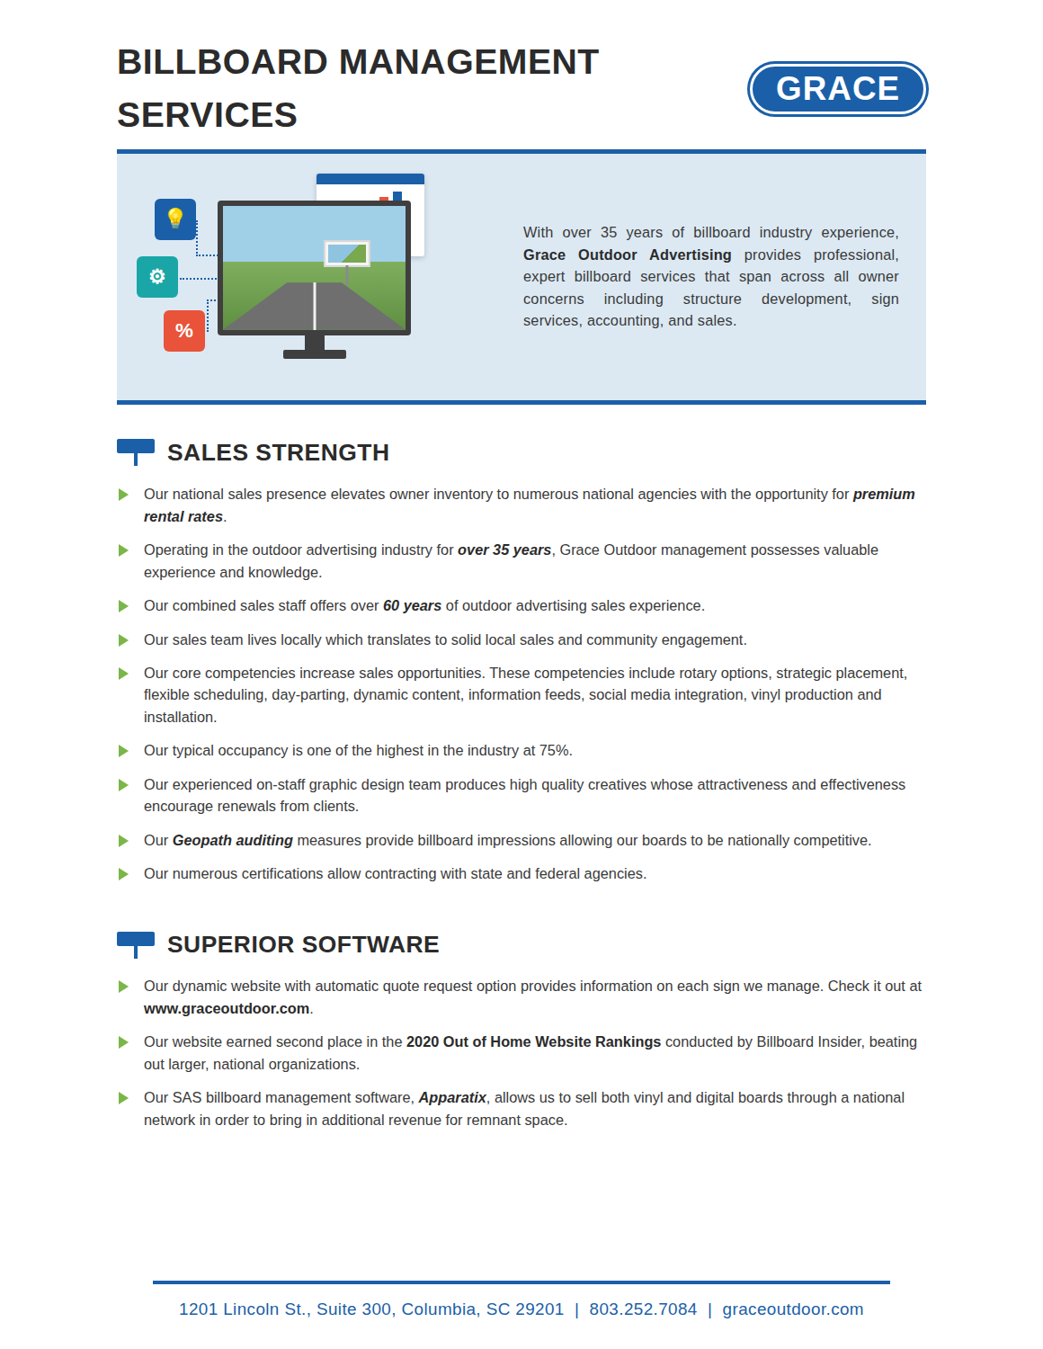Billboard Management Services
GRACE
💡
⚙
%
With over 35 years of billboard industry experience, Grace Outdoor Advertising provides professional, expert billboard services that span across all owner concerns including structure development, sign services, accounting, and sales.
Sales Strength
Our national sales presence elevates owner inventory to numerous national agencies with the opportunity for premium rental rates.
Operating in the outdoor advertising industry for over 35 years, Grace Outdoor management possesses valuable experience and knowledge.
Our combined sales staff offers over 60 years of outdoor advertising sales experience.
Our sales team lives locally which translates to solid local sales and community engagement.
Our core competencies increase sales opportunities. These competencies include rotary options, strategic placement, flexible scheduling, day-parting, dynamic content, information feeds, social media integration, vinyl production and installation.
Our typical occupancy is one of the highest in the industry at 75%.
Our experienced on-staff graphic design team produces high quality creatives whose attractiveness and effectiveness encourage renewals from clients.
Our Geopath auditing measures provide billboard impressions allowing our boards to be nationally competitive.
Our numerous certifications allow contracting with state and federal agencies.
Superior Software
Our dynamic website with automatic quote request option provides information on each sign we manage. Check it out at www.graceoutdoor.com.
Our website earned second place in the 2020 Out of Home Website Rankings conducted by Billboard Insider, beating out larger, national organizations.
Our SAS billboard management software, Apparatix, allows us to sell both vinyl and digital boards through a national network in order to bring in additional revenue for remnant space.
1201 Lincoln St., Suite 300, Columbia, SC 29201 | 803.252.7084 | graceoutdoor.com